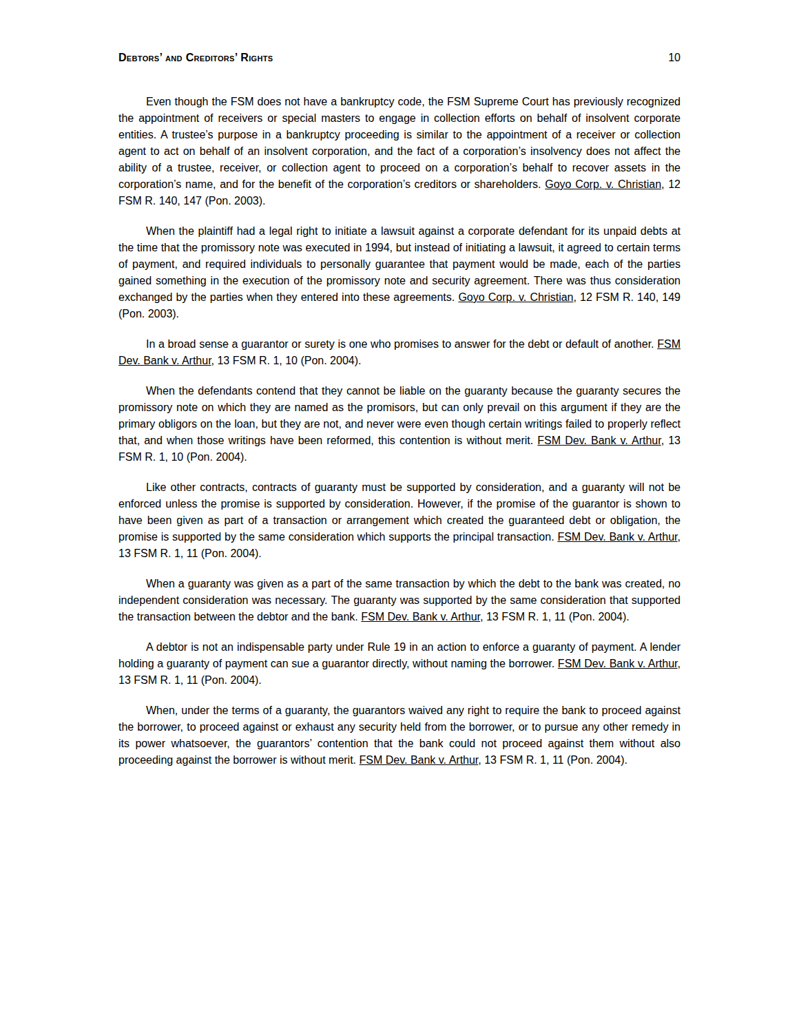Debtors’ and Creditors’ Rights 10
Even though the FSM does not have a bankruptcy code, the FSM Supreme Court has previously recognized the appointment of receivers or special masters to engage in collection efforts on behalf of insolvent corporate entities. A trustee’s purpose in a bankruptcy proceeding is similar to the appointment of a receiver or collection agent to act on behalf of an insolvent corporation, and the fact of a corporation’s insolvency does not affect the ability of a trustee, receiver, or collection agent to proceed on a corporation’s behalf to recover assets in the corporation’s name, and for the benefit of the corporation’s creditors or shareholders. Goyo Corp. v. Christian, 12 FSM R. 140, 147 (Pon. 2003).
When the plaintiff had a legal right to initiate a lawsuit against a corporate defendant for its unpaid debts at the time that the promissory note was executed in 1994, but instead of initiating a lawsuit, it agreed to certain terms of payment, and required individuals to personally guarantee that payment would be made, each of the parties gained something in the execution of the promissory note and security agreement. There was thus consideration exchanged by the parties when they entered into these agreements. Goyo Corp. v. Christian, 12 FSM R. 140, 149 (Pon. 2003).
In a broad sense a guarantor or surety is one who promises to answer for the debt or default of another. FSM Dev. Bank v. Arthur, 13 FSM R. 1, 10 (Pon. 2004).
When the defendants contend that they cannot be liable on the guaranty because the guaranty secures the promissory note on which they are named as the promisors, but can only prevail on this argument if they are the primary obligors on the loan, but they are not, and never were even though certain writings failed to properly reflect that, and when those writings have been reformed, this contention is without merit. FSM Dev. Bank v. Arthur, 13 FSM R. 1, 10 (Pon. 2004).
Like other contracts, contracts of guaranty must be supported by consideration, and a guaranty will not be enforced unless the promise is supported by consideration. However, if the promise of the guarantor is shown to have been given as part of a transaction or arrangement which created the guaranteed debt or obligation, the promise is supported by the same consideration which supports the principal transaction. FSM Dev. Bank v. Arthur, 13 FSM R. 1, 11 (Pon. 2004).
When a guaranty was given as a part of the same transaction by which the debt to the bank was created, no independent consideration was necessary. The guaranty was supported by the same consideration that supported the transaction between the debtor and the bank. FSM Dev. Bank v. Arthur, 13 FSM R. 1, 11 (Pon. 2004).
A debtor is not an indispensable party under Rule 19 in an action to enforce a guaranty of payment. A lender holding a guaranty of payment can sue a guarantor directly, without naming the borrower. FSM Dev. Bank v. Arthur, 13 FSM R. 1, 11 (Pon. 2004).
When, under the terms of a guaranty, the guarantors waived any right to require the bank to proceed against the borrower, to proceed against or exhaust any security held from the borrower, or to pursue any other remedy in its power whatsoever, the guarantors’ contention that the bank could not proceed against them without also proceeding against the borrower is without merit. FSM Dev. Bank v. Arthur, 13 FSM R. 1, 11 (Pon. 2004).